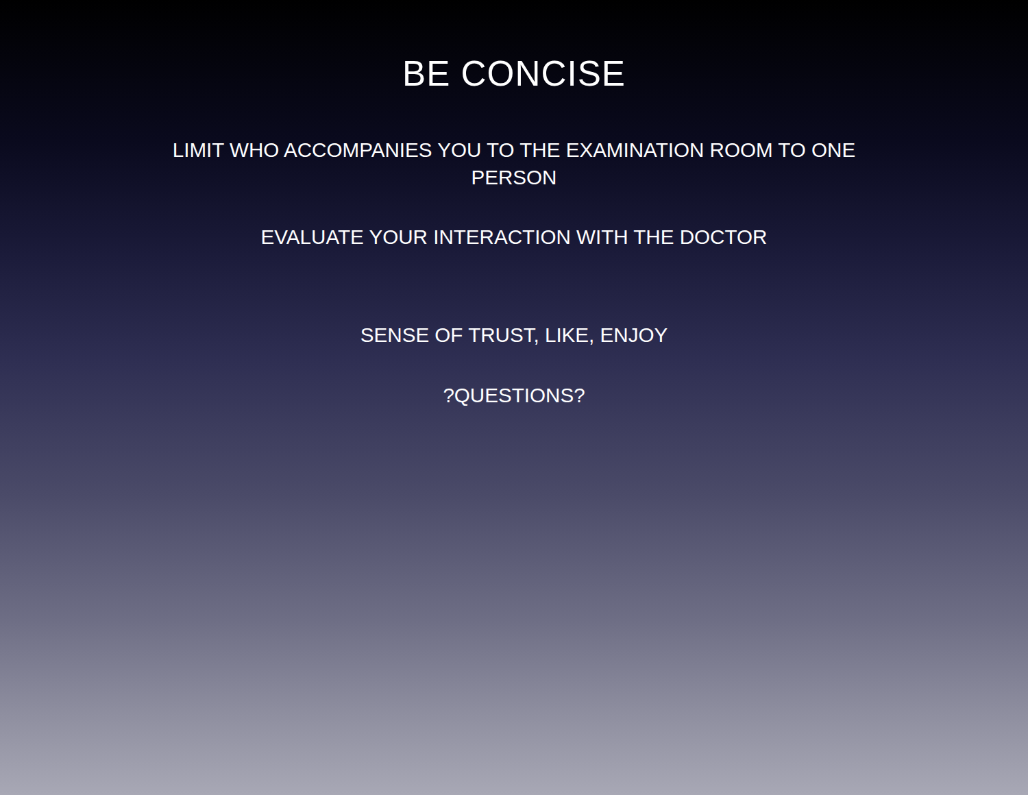BE CONCISE
LIMIT WHO ACCOMPANIES YOU TO THE EXAMINATION ROOM TO ONE PERSON
EVALUATE YOUR INTERACTION WITH THE DOCTOR
SENSE OF TRUST, LIKE, ENJOY
?QUESTIONS?